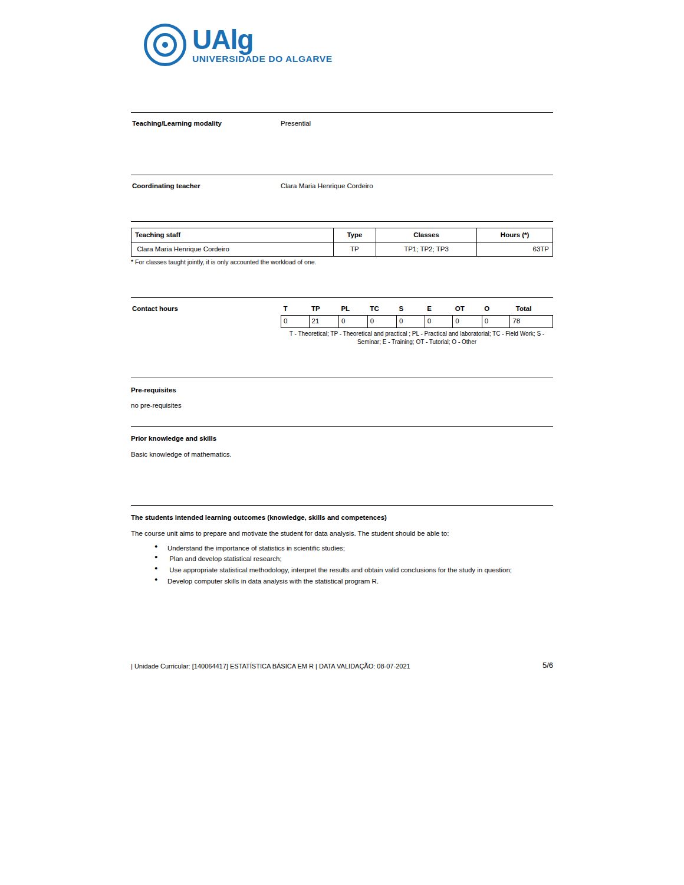UAlg
UNIVERSIDADE DO ALGARVE
Teaching/Learning modality
Presential
Coordinating teacher
Clara Maria Henrique Cordeiro
| Teaching staff | Type | Classes | Hours (*) |
| --- | --- | --- | --- |
| Clara Maria Henrique Cordeiro | TP | TP1; TP2; TP3 | 63TP |
* For classes taught jointly, it is only accounted the workload of one.
Contact hours
| T | TP | PL | TC | S | E | OT | O | Total |
| --- | --- | --- | --- | --- | --- | --- | --- | --- |
| 0 | 21 | 0 | 0 | 0 | 0 | 0 | 0 | 78 |
T - Theoretical; TP - Theoretical and practical ; PL - Practical and laboratorial; TC - Field Work; S - Seminar; E - Training; OT - Tutorial; O - Other
Pre-requisites
no pre-requisites
Prior knowledge and skills
Basic knowledge of mathematics.
The students intended learning outcomes (knowledge, skills and competences)
The course unit aims to prepare and motivate the student for data analysis. The student should be able to:
Understand the importance of statistics in scientific studies;
Plan and develop statistical research;
Use appropriate statistical methodology, interpret the results and obtain valid conclusions for the study in question;
Develop computer skills in data analysis with the statistical program R.
| Unidade Curricular: [140064417] ESTATÍSTICA BÁSICA EM R | DATA VALIDAÇÃO: 08-07-2021
5/6